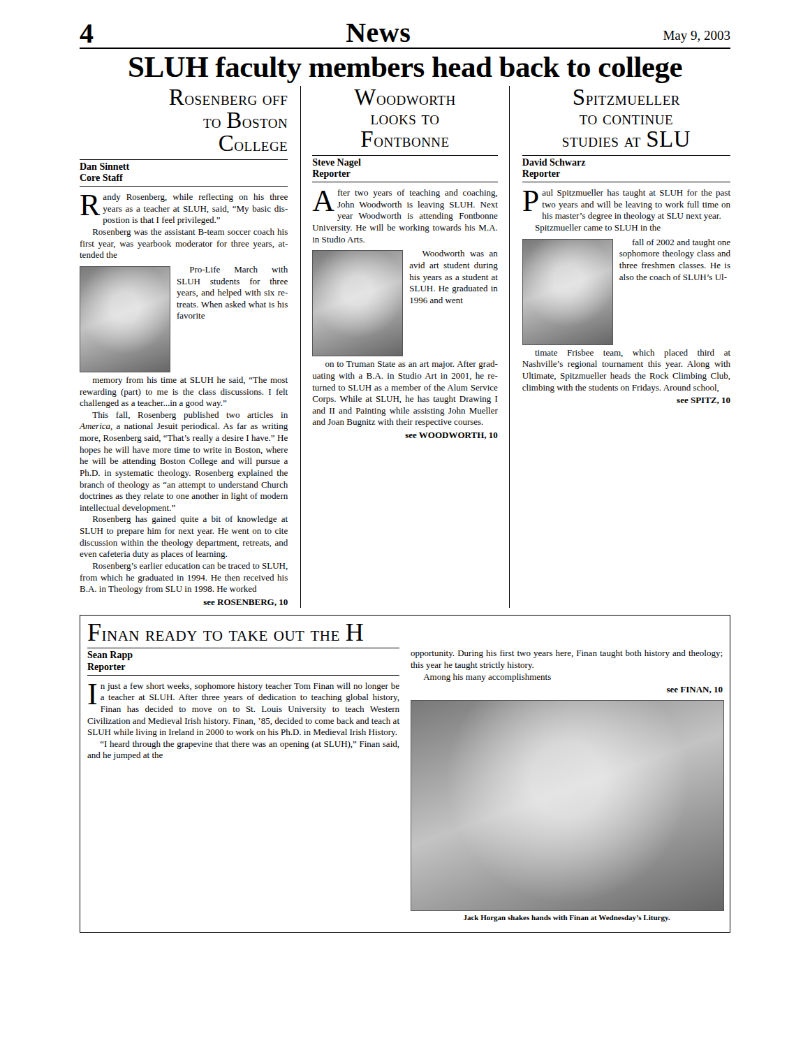4
News
May 9, 2003
SLUH faculty members head back to college
Rosenberg off
to Boston
College
Dan Sinnett
Core Staff
Randy Rosenberg, while reflecting on his three years as a teacher at SLUH, said, “My basic dispostion is that I feel privileged.”
Rosenberg was the assistant B-team soccer coach his first year, was yearbook moderator for three years, attended the
Pro-Life March with SLUH students for three years, and helped with six retreats. When asked what is his favorite
memory from his time at SLUH he said, “The most rewarding (part) to me is the class discussions. I felt challenged as a teacher...in a good way.”
This fall, Rosenberg published two articles in America, a national Jesuit periodical. As far as writing more, Rosenberg said, “That’s really a desire I have.” He hopes he will have more time to write in Boston, where he will be attending Boston College and will pursue a Ph.D. in systematic theology. Rosenberg explained the branch of theology as “an attempt to understand Church doctrines as they relate to one another in light of modern intellectual development.”
Rosenberg has gained quite a bit of knowledge at SLUH to prepare him for next year. He went on to cite discussion within the theology department, retreats, and even cafeteria duty as places of learning.
Rosenberg’s earlier education can be traced to SLUH, from which he graduated in 1994. He then received his B.A. in Theology from SLU in 1998. He worked
see ROSENBERG, 10
Woodworth
looks to
Fontbonne
Steve Nagel
Reporter
After two years of teaching and coaching, John Woodworth is leaving SLUH. Next year Woodworth is attending Fontbonne University. He will be working towards his M.A. in Studio Arts.
Woodworth was an avid art student during his years as a student at SLUH. He graduated in 1996 and went
on to Truman State as an art major. After graduating with a B.A. in Studio Art in 2001, he returned to SLUH as a member of the Alum Service Corps. While at SLUH, he has taught Drawing I and II and Painting while assisting John Mueller and Joan Bugnitz with their respective courses.
see WOODWORTH, 10
Spitzmueller
to continue
studies at SLU
David Schwarz
Reporter
Paul Spitzmueller has taught at SLUH for the past two years and will be leaving to work full time on his master’s degree in theology at SLU next year.
Spitzmueller came to SLUH in the
fall of 2002 and taught one sophomore theology class and three freshmen classes. He is also the coach of SLUH’s Ul-
timate Frisbee team, which placed third at Nashville’s regional tournament this year. Along with Ultimate, Spitzmueller heads the Rock Climbing Club, climbing with the students on Fridays. Around school,
see SPITZ, 10
Finan ready to take out the H
Sean Rapp
Reporter
In just a few short weeks, sophomore history teacher Tom Finan will no longer be a teacher at SLUH. After three years of dedication to teaching global history, Finan has decided to move on to St. Louis University to teach Western Civilization and Medieval Irish history. Finan, ’85, decided to come back and teach at SLUH while living in Ireland in 2000 to work on his Ph.D. in Medieval Irish History.
“I heard through the grapevine that there was an opening (at SLUH),” Finan said, and he jumped at the
opportunity. During his first two years here, Finan taught both history and theology; this year he taught strictly history.
Among his many accomplishments
see FINAN, 10
Jack Horgan shakes hands with Finan at Wednesday’s Liturgy.